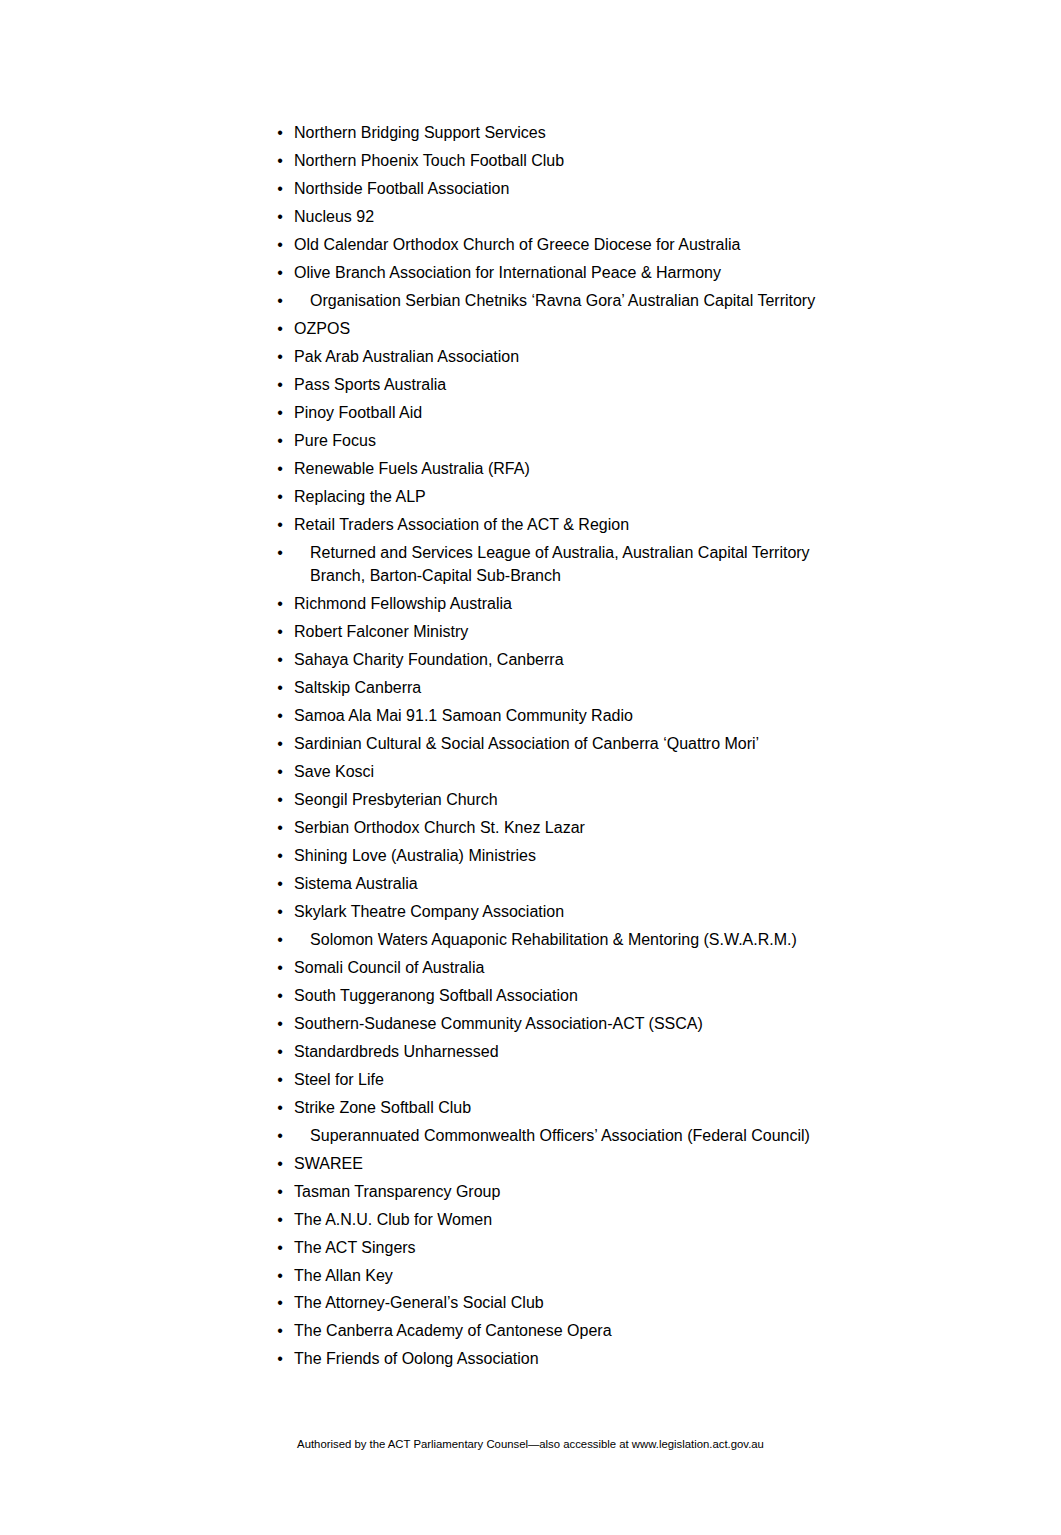Northern Bridging Support Services
Northern Phoenix Touch Football Club
Northside Football Association
Nucleus 92
Old Calendar Orthodox Church of Greece Diocese for Australia
Olive Branch Association for International Peace & Harmony
Organisation Serbian Chetniks ‘Ravna Gora’ Australian Capital Territory
OZPOS
Pak Arab Australian Association
Pass Sports Australia
Pinoy Football Aid
Pure Focus
Renewable Fuels Australia (RFA)
Replacing the ALP
Retail Traders Association of the ACT & Region
Returned and Services League of Australia, Australian Capital Territory Branch, Barton-Capital Sub-Branch
Richmond Fellowship Australia
Robert Falconer Ministry
Sahaya Charity Foundation, Canberra
Saltskip Canberra
Samoa Ala Mai 91.1 Samoan Community Radio
Sardinian Cultural & Social Association of Canberra ‘Quattro Mori’
Save Kosci
Seongil Presbyterian Church
Serbian Orthodox Church St. Knez Lazar
Shining Love (Australia) Ministries
Sistema Australia
Skylark Theatre Company Association
Solomon Waters Aquaponic Rehabilitation & Mentoring (S.W.A.R.M.)
Somali Council of Australia
South Tuggeranong Softball Association
Southern-Sudanese Community Association-ACT (SSCA)
Standardbreds Unharnessed
Steel for Life
Strike Zone Softball Club
Superannuated Commonwealth Officers’ Association (Federal Council)
SWAREE
Tasman Transparency Group
The A.N.U. Club for Women
The ACT Singers
The Allan Key
The Attorney-General’s Social Club
The Canberra Academy of Cantonese Opera
The Friends of Oolong Association
Authorised by the ACT Parliamentary Counsel—also accessible at www.legislation.act.gov.au